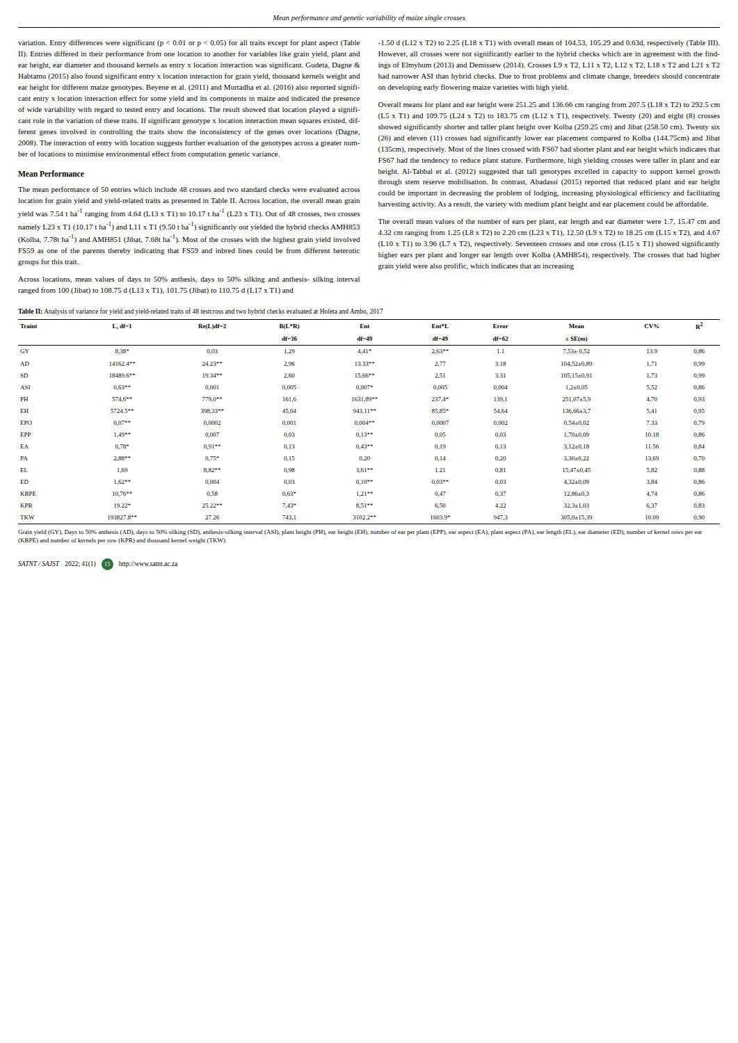Mean performance and genetic variability of maize single crosses
variation. Entry differences were significant (p < 0.01 or p < 0.05) for all traits except for plant aspect (Table II). Entries differed in their performance from one location to another for variables like grain yield, plant and ear height, ear diameter and thousand kernels as entry x location interaction was significant. Gudeta, Dagne & Habtamu (2015) also found significant entry x location interaction for grain yield, thousand kernels weight and ear height for different maize genotypes. Beyene et al. (2011) and Murtadha et al. (2016) also reported significant entry x location interaction effect for some yield and its components in maize and indicated the presence of wide variability with regard to tested entry and locations. The result showed that location played a significant role in the variation of these traits. If significant genotype x location interaction mean squares existed, different genes involved in controlling the traits show the inconsistency of the genes over locations (Dagne, 2008). The interaction of entry with location suggests further evaluation of the genotypes across a greater number of locations to minimise environmental effect from computation genetic variance.
Mean Performance
The mean performance of 50 entries which include 48 crosses and two standard checks were evaluated across location for grain yield and yield-related traits as presented in Table II. Across location, the overall mean grain yield was 7.54 t ha-1 ranging from 4.64 (L13 x T1) to 10.17 t ha-1 (L23 x T1). Out of 48 crosses, two crosses namely L23 x T1 (10.17 t ha-1) and L11 x T1 (9.50 t ha-1) significantly out yielded the hybrid checks AMH853 (Kolba, 7.78t ha-1) and AMH851 (Jibat, 7.68t ha-1). Most of the crosses with the highest grain yield involved FS59 as one of the parents thereby indicating that FS59 and inbred lines could be from different heterotic groups for this trait.
Across locations, mean values of days to 50% anthesis, days to 50% silking and anthesis- silking interval ranged from 100 (Jibat) to 108.75 d (L13 x T1), 101.75 (Jibat) to 110.75 d (L17 x T1) and
-1.50 d (L12 x T2) to 2.25 (L18 x T1) with overall mean of 104.53, 105.29 and 0.63d, respectively (Table III). However, all crosses were not significantly earlier to the hybrid checks which are in agreement with the findings of Elmyhum (2013) and Demissew (2014). Crosses L9 x T2, L11 x T2, L12 x T2, L18 x T2 and L21 x T2 had narrower ASI than hybrid checks. Due to frost problems and climate change, breeders should concentrate on developing early flowering maize varieties with high yield.
Overall means for plant and ear height were 251.25 and 136.66 cm ranging from 207.5 (L18 x T2) to 292.5 cm (L5 x T1) and 109.75 (L24 x T2) to 183.75 cm (L12 x T1), respectively. Twenty (20) and eight (8) crosses showed significantly shorter and taller plant height over Kolba (259.25 cm) and Jibat (258.50 cm). Twenty six (26) and eleven (11) crosses had significantly lower ear placement compared to Kolba (144.75cm) and Jibat (135cm), respectively. Most of the lines crossed with FS67 had shorter plant and ear height which indicates that FS67 had the tendency to reduce plant stature. Furthermore, high yielding crosses were taller in plant and ear height. Al-Tabbal et al. (2012) suggested that tall genotypes excelled in capacity to support kernel growth through stem reserve mobilisation. In contrast, Abadassi (2015) reported that reduced plant and ear height could be important in decreasing the problem of lodging, increasing physiological efficiency and facilitating harvesting activity. As a result, the variety with medium plant height and ear placement could be affordable.
The overall mean values of the number of ears per plant, ear length and ear diameter were 1.7, 15.47 cm and 4.32 cm ranging from 1.25 (L8 x T2) to 2.20 cm (L23 x T1), 12.50 (L9 x T2) to 18.25 cm (L15 x T2), and 4.67 (L10 x T1) to 3.96 (L7 x T2), respectively. Seventeen crosses and one cross (L15 x T1) showed significantly higher ears per plant and longer ear length over Kolba (AMH854), respectively. The crosses that had higher grain yield were also prolific, which indicates that an increasing
Table II: Analysis of variance for yield and yield-related traits of 48 testcross and two hybrid checks evaluated at Holeta and Ambo, 2017
| Traint | L, df=1 | Re(L)df=2 | B(L*R) | Ent | Ent*L | Error | Mean | CV% | R 2 |
| --- | --- | --- | --- | --- | --- | --- | --- | --- | --- |
| | | | df=36 | df=49 | df=49 | df=62 | ± SE(m) | | |
| GY | 8,38* | 0,03 | 1,29 | 4,41* | 2,63** | 1.1 | 7,53± 0,52 | 13.9 | 0,86 |
| AD | 14162.4** | 24.23** | 2,96 | 13.33** | 2,77 | 3.18 | 104,52±0,89 | 1,71 | 0,99 |
| SD | 18489.6** | 19.34** | 2,60 | 15,66** | 2,51 | 3.31 | 105,15±0,91 | 1,73 | 0,99 |
| ASI | 0,63** | 0,001 | 0,005 | 0,007* | 0,005 | 0,004 | 1,2±0,05 | 5,52 | 0,86 |
| PH | 574,6** | 779,0** | 161,6 | 1631,89** | 237,4* | 139,1 | 251,07±5,9 | 4,70 | 0,93 |
| EH | 5724.5** | 398,33** | 45,04 | 943.11** | 85,85* | 54,64 | 136,66±3,7 | 5,41 | 0,95 |
| EPO | 0,07** | 0,0002 | 0,001 | 0,004** | 0,0007 | 0,002 | 0,54±0,02 | 7.33 | 0,79 |
| EPP | 1,49** | 0,007 | 0,03 | 0,13** | 0,05 | 0,03 | 1,70±0,09 | 10.18 | 0,86 |
| EA | 0,78* | 0,91** | 0,13 | 0,43** | 0,19 | 0,13 | 3,12±0,18 | 11.56 | 0,84 |
| PA | 2,88** | 0,75* | 0,15 | 0,20 | 0,14 | 0,20 | 3,30±0,22 | 13,69 | 0,70 |
| EL | 1,69 | 8,82** | 0,98 | 3,61** | 1.21 | 0,81 | 15,47±0,45 | 5,82 | 0,88 |
| ED | 1,62** | 0,004 | 0,03 | 0,10** | 0,03** | 0,03 | 4,32±0,09 | 3,84 | 0,86 |
| KRPE | 10,76** | 0,58 | 0,63* | 1,21** | 0,47 | 0,37 | 12,86±0,3 | 4,74 | 0,86 |
| KPR | 19.22* | 25.22** | 7,43* | 8,51** | 6,50 | 4.22 | 32,3±1,03 | 6,37 | 0,83 |
| TKW | 193827.8** | 27.26 | 743,1 | 3102.2** | 1603.9* | 947,3 | 305,0±15,39 | 10.09 | 0,90 |
Grain yield (GY), Days to 50% anthesis (AD), days to 50% silking (SD), anthesis-silking interval (ASI), plant height (PH), ear height (EH), number of ear per plant (EPP), ear aspect (EA), plant aspect (PA), ear length (EL), ear diameter (ED), number of kernel rows per ear (KRPE) and number of kernels per row (KPR) and thousand kernel weight (TKW)
SATNT / SAJST 2022; 41(1) 15 http://www.satnt.ac.za